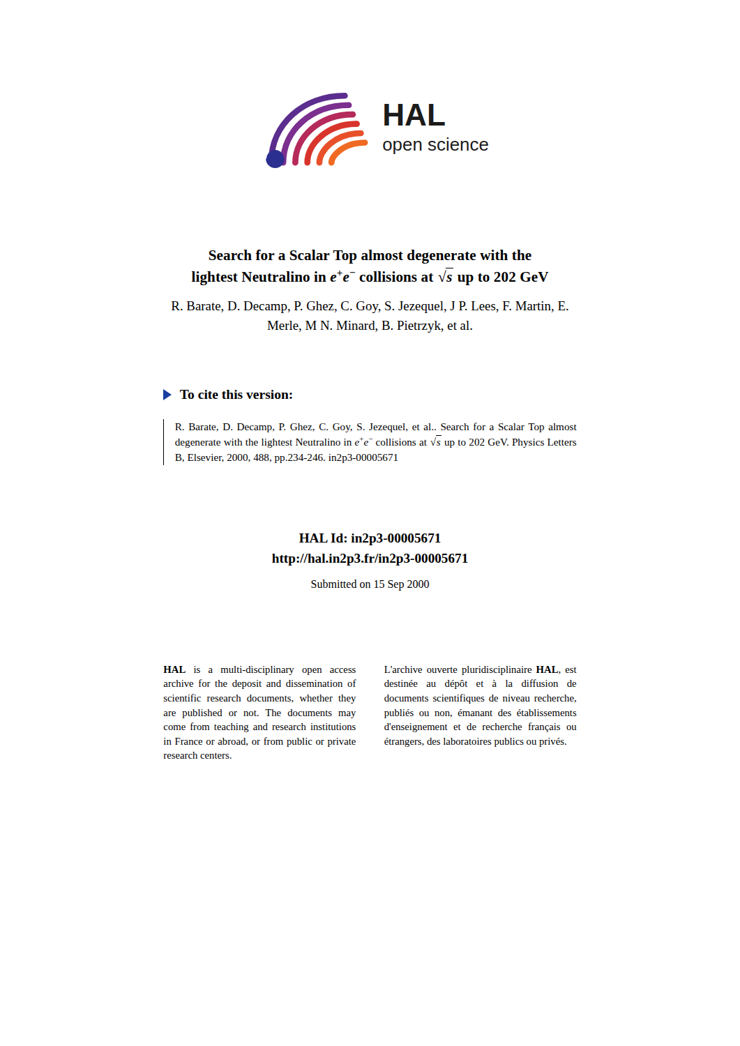HAL open science
Search for a Scalar Top almost degenerate with the
lightest Neutralino in e+e− collisions at s up to 202 GeV
R. Barate, D. Decamp, P. Ghez, C. Goy, S. Jezequel, J P. Lees, F. Martin, E.
Merle, M N. Minard, B. Pietrzyk, et al.
To cite this version:
R. Barate, D. Decamp, P. Ghez, C. Goy, S. Jezequel, et al.. Search for a Scalar Top almost degenerate with the lightest Neutralino in e+e− collisions at s up to 202 GeV. Physics Letters B, Elsevier, 2000, 488, pp.234-246. in2p3-00005671
HAL Id: in2p3-00005671
http://hal.in2p3.fr/in2p3-00005671
Submitted on 15 Sep 2000
HAL is a multi-disciplinary open access archive for the deposit and dissemination of scientific research documents, whether they are published or not. The documents may come from teaching and research institutions in France or abroad, or from public or private research centers.
L'archive ouverte pluridisciplinaire HAL, est destinée au dépôt et à la diffusion de documents scientifiques de niveau recherche, publiés ou non, émanant des établissements d'enseignement et de recherche français ou étrangers, des laboratoires publics ou privés.